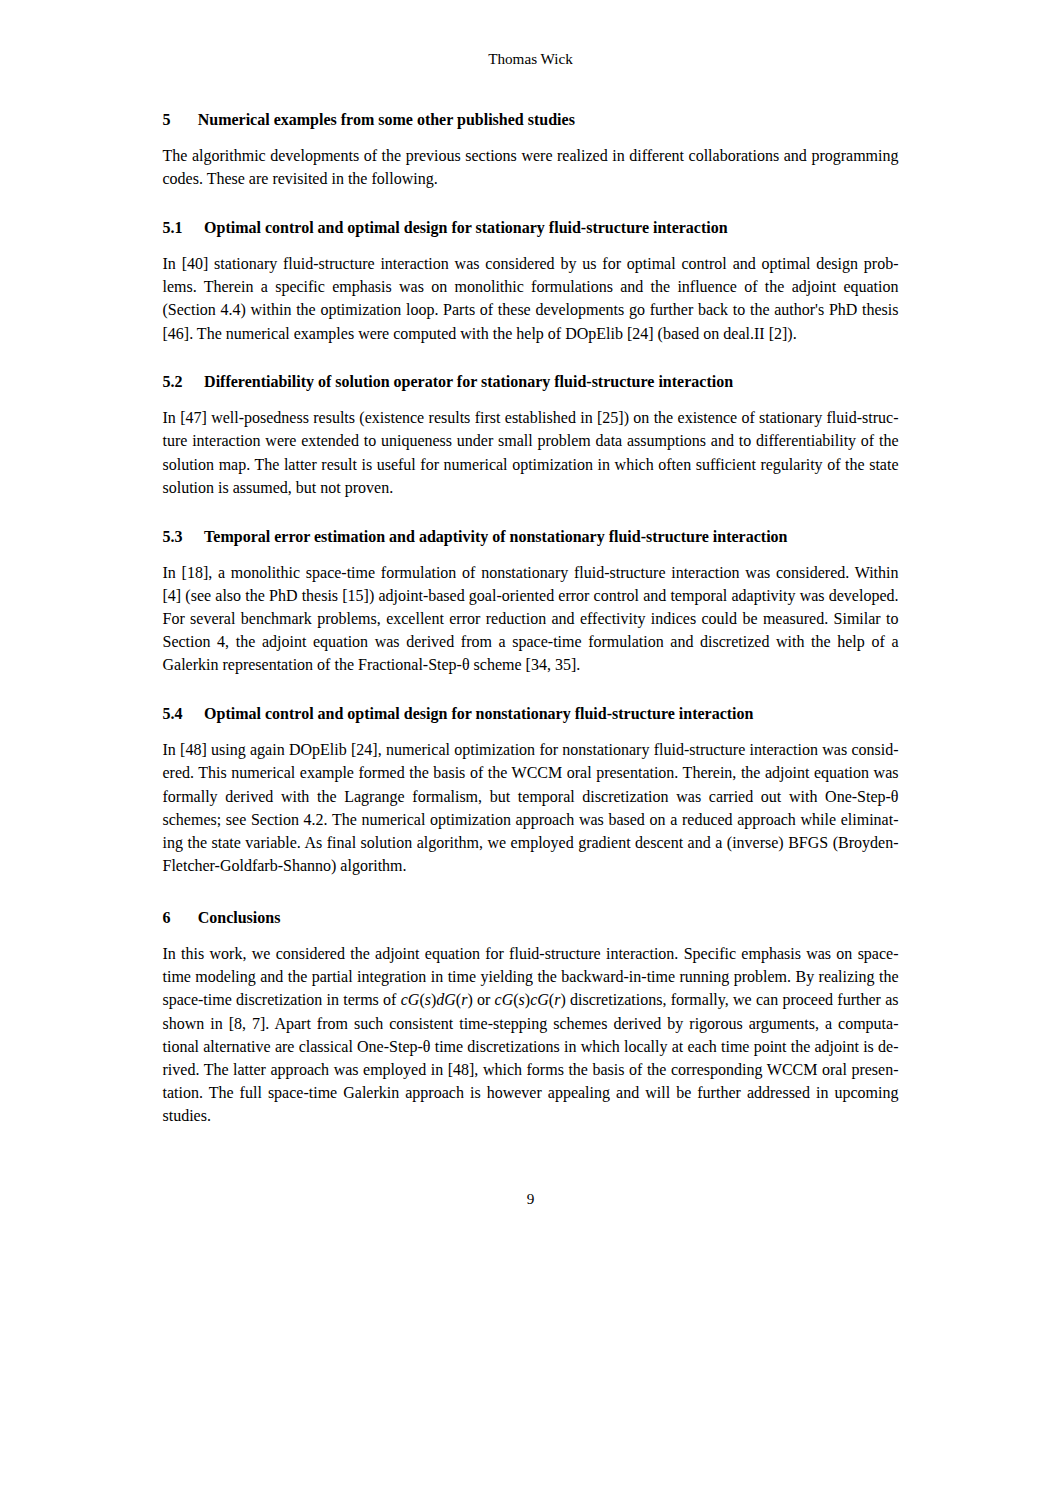Thomas Wick
5 Numerical examples from some other published studies
The algorithmic developments of the previous sections were realized in different collaborations and programming codes. These are revisited in the following.
5.1 Optimal control and optimal design for stationary fluid-structure interaction
In [40] stationary fluid-structure interaction was considered by us for optimal control and optimal design problems. Therein a specific emphasis was on monolithic formulations and the influence of the adjoint equation (Section 4.4) within the optimization loop. Parts of these developments go further back to the author's PhD thesis [46]. The numerical examples were computed with the help of DOpElib [24] (based on deal.II [2]).
5.2 Differentiability of solution operator for stationary fluid-structure interaction
In [47] well-posedness results (existence results first established in [25]) on the existence of stationary fluid-structure interaction were extended to uniqueness under small problem data assumptions and to differentiability of the solution map. The latter result is useful for numerical optimization in which often sufficient regularity of the state solution is assumed, but not proven.
5.3 Temporal error estimation and adaptivity of nonstationary fluid-structure interaction
In [18], a monolithic space-time formulation of nonstationary fluid-structure interaction was considered. Within [4] (see also the PhD thesis [15]) adjoint-based goal-oriented error control and temporal adaptivity was developed. For several benchmark problems, excellent error reduction and effectivity indices could be measured. Similar to Section 4, the adjoint equation was derived from a space-time formulation and discretized with the help of a Galerkin representation of the Fractional-Step-θ scheme [34, 35].
5.4 Optimal control and optimal design for nonstationary fluid-structure interaction
In [48] using again DOpElib [24], numerical optimization for nonstationary fluid-structure interaction was considered. This numerical example formed the basis of the WCCM oral presentation. Therein, the adjoint equation was formally derived with the Lagrange formalism, but temporal discretization was carried out with One-Step-θ schemes; see Section 4.2. The numerical optimization approach was based on a reduced approach while eliminating the state variable. As final solution algorithm, we employed gradient descent and a (inverse) BFGS (Broyden-Fletcher-Goldfarb-Shanno) algorithm.
6 Conclusions
In this work, we considered the adjoint equation for fluid-structure interaction. Specific emphasis was on space-time modeling and the partial integration in time yielding the backward-in-time running problem. By realizing the space-time discretization in terms of cG(s)dG(r) or cG(s)cG(r) discretizations, formally, we can proceed further as shown in [8, 7]. Apart from such consistent time-stepping schemes derived by rigorous arguments, a computational alternative are classical One-Step-θ time discretizations in which locally at each time point the adjoint is derived. The latter approach was employed in [48], which forms the basis of the corresponding WCCM oral presentation. The full space-time Galerkin approach is however appealing and will be further addressed in upcoming studies.
9